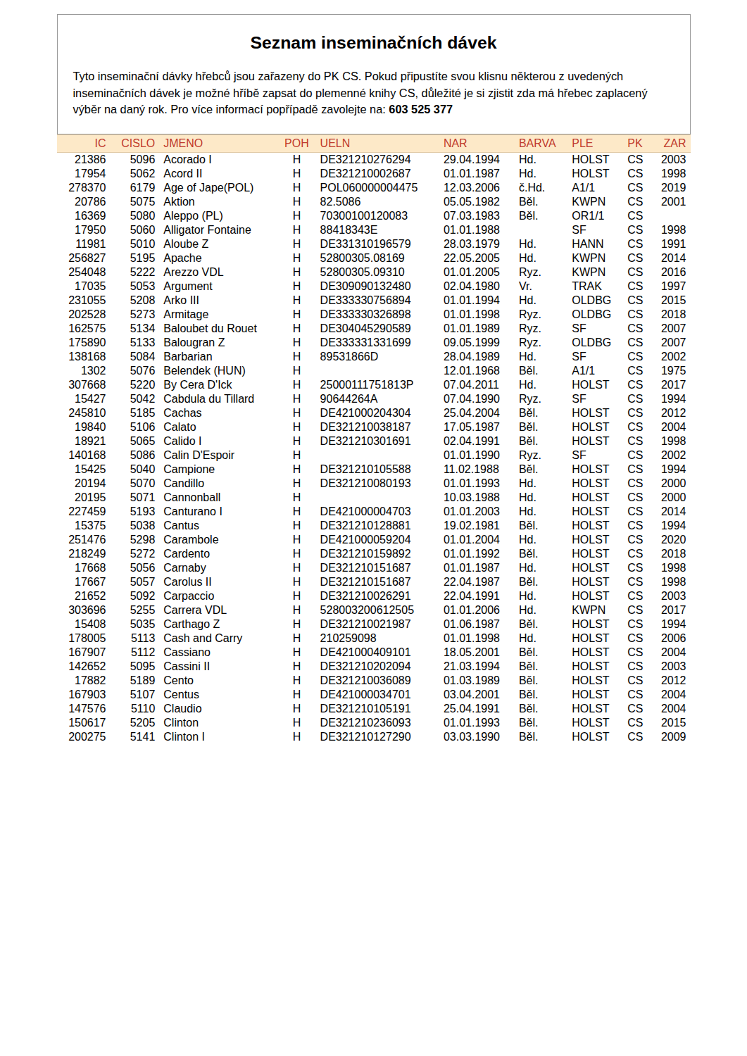Seznam inseminačních dávek
Tyto inseminační dávky hřebců jsou zařazeny do PK CS. Pokud připustíte svou klisnu některou z uvedených inseminačních dávek je možné hříbě zapsat do plemenné knihy CS, důležité je si zjistit zda má hřebec zaplacený výběr na daný rok. Pro více informací popřípadě zavolejte na: 603 525 377
| IC | CISLO | JMENO | POH | UELN | NAR | BARVA | PLE | PK | ZAR |
| --- | --- | --- | --- | --- | --- | --- | --- | --- | --- |
| 21386 | 5096 | Acorado I | H | DE321210276294 | 29.04.1994 | Hd. | HOLST | CS | 2003 |
| 17954 | 5062 | Acord II | H | DE321210002687 | 01.01.1987 | Hd. | HOLST | CS | 1998 |
| 278370 | 6179 | Age of Jape(POL) | H | POL060000004475 | 12.03.2006 | č.Hd. | A1/1 | CS | 2019 |
| 20786 | 5075 | Aktion | H | 82.5086 | 05.05.1982 | Běl. | KWPN | CS | 2001 |
| 16369 | 5080 | Aleppo (PL) | H | 70300100120083 | 07.03.1983 | Běl. | OR1/1 | CS | |
| 17950 | 5060 | Alligator Fontaine | H | 88418343E | 01.01.1988 | | SF | CS | 1998 |
| 11981 | 5010 | Aloube Z | H | DE331310196579 | 28.03.1979 | Hd. | HANN | CS | 1991 |
| 256827 | 5195 | Apache | H | 52800305.08169 | 22.05.2005 | Hd. | KWPN | CS | 2014 |
| 254048 | 5222 | Arezzo VDL | H | 52800305.09310 | 01.01.2005 | Ryz. | KWPN | CS | 2016 |
| 17035 | 5053 | Argument | H | DE309090132480 | 02.04.1980 | Vr. | TRAK | CS | 1997 |
| 231055 | 5208 | Arko III | H | DE333330756894 | 01.01.1994 | Hd. | OLDBG | CS | 2015 |
| 202528 | 5273 | Armitage | H | DE333330326898 | 01.01.1998 | Ryz. | OLDBG | CS | 2018 |
| 162575 | 5134 | Baloubet du Rouet | H | DE304045290589 | 01.01.1989 | Ryz. | SF | CS | 2007 |
| 175890 | 5133 | Balougran Z | H | DE333331331699 | 09.05.1999 | Ryz. | OLDBG | CS | 2007 |
| 138168 | 5084 | Barbarian | H | 89531866D | 28.04.1989 | Hd. | SF | CS | 2002 |
| 1302 | 5076 | Belendek (HUN) | H | | 12.01.1968 | Běl. | A1/1 | CS | 1975 |
| 307668 | 5220 | By Cera D'Ick | H | 25000111751813P | 07.04.2011 | Hd. | HOLST | CS | 2017 |
| 15427 | 5042 | Cabdula du Tillard | H | 90644264A | 07.04.1990 | Ryz. | SF | CS | 1994 |
| 245810 | 5185 | Cachas | H | DE421000204304 | 25.04.2004 | Běl. | HOLST | CS | 2012 |
| 19840 | 5106 | Calato | H | DE321210038187 | 17.05.1987 | Běl. | HOLST | CS | 2004 |
| 18921 | 5065 | Calido I | H | DE321210301691 | 02.04.1991 | Běl. | HOLST | CS | 1998 |
| 140168 | 5086 | Calin D'Espoir | H | | 01.01.1990 | Ryz. | SF | CS | 2002 |
| 15425 | 5040 | Campione | H | DE321210105588 | 11.02.1988 | Běl. | HOLST | CS | 1994 |
| 20194 | 5070 | Candillo | H | DE321210080193 | 01.01.1993 | Hd. | HOLST | CS | 2000 |
| 20195 | 5071 | Cannonball | H | | 10.03.1988 | Hd. | HOLST | CS | 2000 |
| 227459 | 5193 | Canturano I | H | DE421000004703 | 01.01.2003 | Hd. | HOLST | CS | 2014 |
| 15375 | 5038 | Cantus | H | DE321210128881 | 19.02.1981 | Běl. | HOLST | CS | 1994 |
| 251476 | 5298 | Carambole | H | DE421000059204 | 01.01.2004 | Hd. | HOLST | CS | 2020 |
| 218249 | 5272 | Cardento | H | DE321210159892 | 01.01.1992 | Běl. | HOLST | CS | 2018 |
| 17668 | 5056 | Carnaby | H | DE321210151687 | 01.01.1987 | Hd. | HOLST | CS | 1998 |
| 17667 | 5057 | Carolus II | H | DE321210151687 | 22.04.1987 | Běl. | HOLST | CS | 1998 |
| 21652 | 5092 | Carpaccio | H | DE321210026291 | 22.04.1991 | Hd. | HOLST | CS | 2003 |
| 303696 | 5255 | Carrera VDL | H | 528003200612505 | 01.01.2006 | Hd. | KWPN | CS | 2017 |
| 15408 | 5035 | Carthago Z | H | DE321210021987 | 01.06.1987 | Běl. | HOLST | CS | 1994 |
| 178005 | 5113 | Cash and Carry | H | 210259098 | 01.01.1998 | Hd. | HOLST | CS | 2006 |
| 167907 | 5112 | Cassiano | H | DE421000409101 | 18.05.2001 | Běl. | HOLST | CS | 2004 |
| 142652 | 5095 | Cassini II | H | DE321210202094 | 21.03.1994 | Běl. | HOLST | CS | 2003 |
| 17882 | 5189 | Cento | H | DE321210036089 | 01.03.1989 | Běl. | HOLST | CS | 2012 |
| 167903 | 5107 | Centus | H | DE421000034701 | 03.04.2001 | Běl. | HOLST | CS | 2004 |
| 147576 | 5110 | Claudio | H | DE321210105191 | 25.04.1991 | Běl. | HOLST | CS | 2004 |
| 150617 | 5205 | Clinton | H | DE321210236093 | 01.01.1993 | Běl. | HOLST | CS | 2015 |
| 200275 | 5141 | Clinton I | H | DE321210127290 | 03.03.1990 | Běl. | HOLST | CS | 2009 |